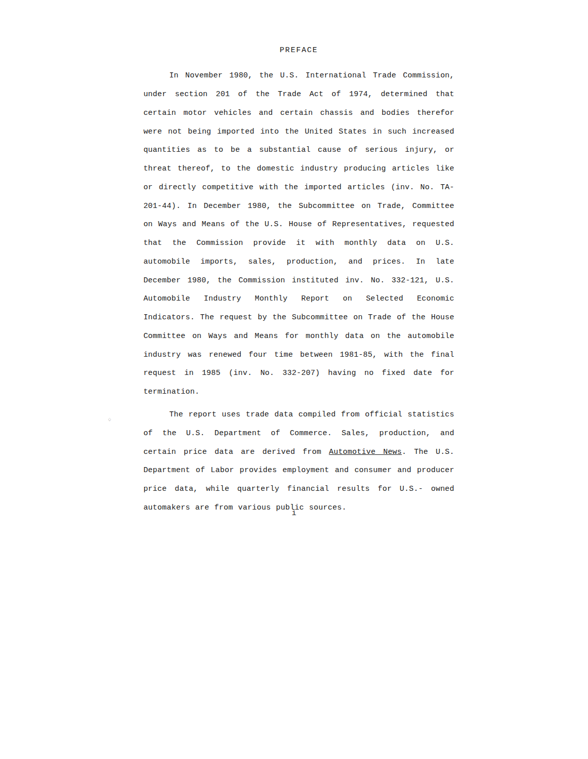PREFACE
In November 1980, the U.S. International Trade Commission, under section 201 of the Trade Act of 1974, determined that certain motor vehicles and certain chassis and bodies therefor were not being imported into the United States in such increased quantities as to be a substantial cause of serious injury, or threat thereof, to the domestic industry producing articles like or directly competitive with the imported articles (inv. No. TA-201-44). In December 1980, the Subcommittee on Trade, Committee on Ways and Means of the U.S. House of Representatives, requested that the Commission provide it with monthly data on U.S. automobile imports, sales, production, and prices. In late December 1980, the Commission instituted inv. No. 332-121, U.S. Automobile Industry Monthly Report on Selected Economic Indicators. The request by the Subcommittee on Trade of the House Committee on Ways and Means for monthly data on the automobile industry was renewed four time between 1981-85, with the final request in 1985 (inv. No. 332-207) having no fixed date for termination.
The report uses trade data compiled from official statistics of the U.S. Department of Commerce. Sales, production, and certain price data are derived from Automotive News. The U.S. Department of Labor provides employment and consumer and producer price data, while quarterly financial results for U.S.- owned automakers are from various public sources.
♢
i